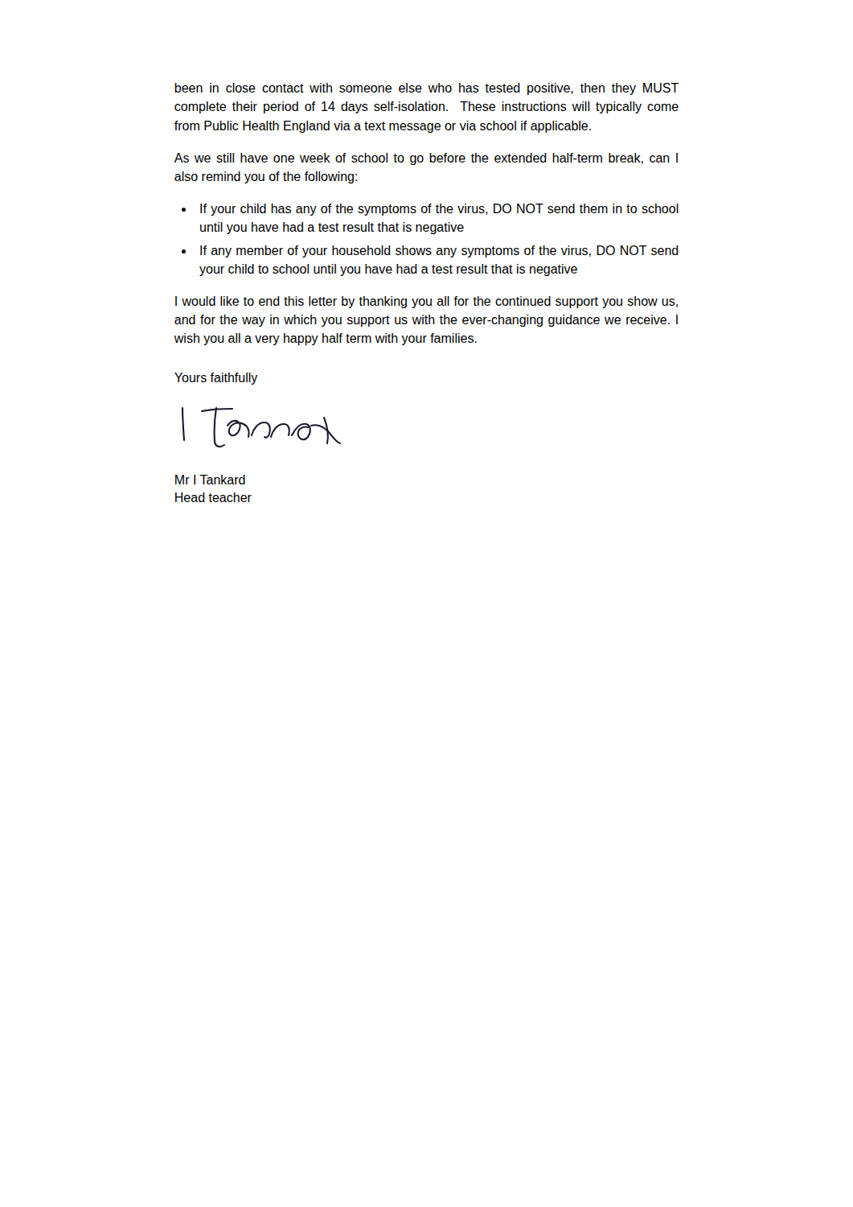been in close contact with someone else who has tested positive, then they MUST complete their period of 14 days self-isolation. These instructions will typically come from Public Health England via a text message or via school if applicable.
As we still have one week of school to go before the extended half-term break, can I also remind you of the following:
If your child has any of the symptoms of the virus, DO NOT send them in to school until you have had a test result that is negative
If any member of your household shows any symptoms of the virus, DO NOT send your child to school until you have had a test result that is negative
I would like to end this letter by thanking you all for the continued support you show us, and for the way in which you support us with the ever-changing guidance we receive. I wish you all a very happy half term with your families.
Yours faithfully
Mr I Tankard
Head teacher